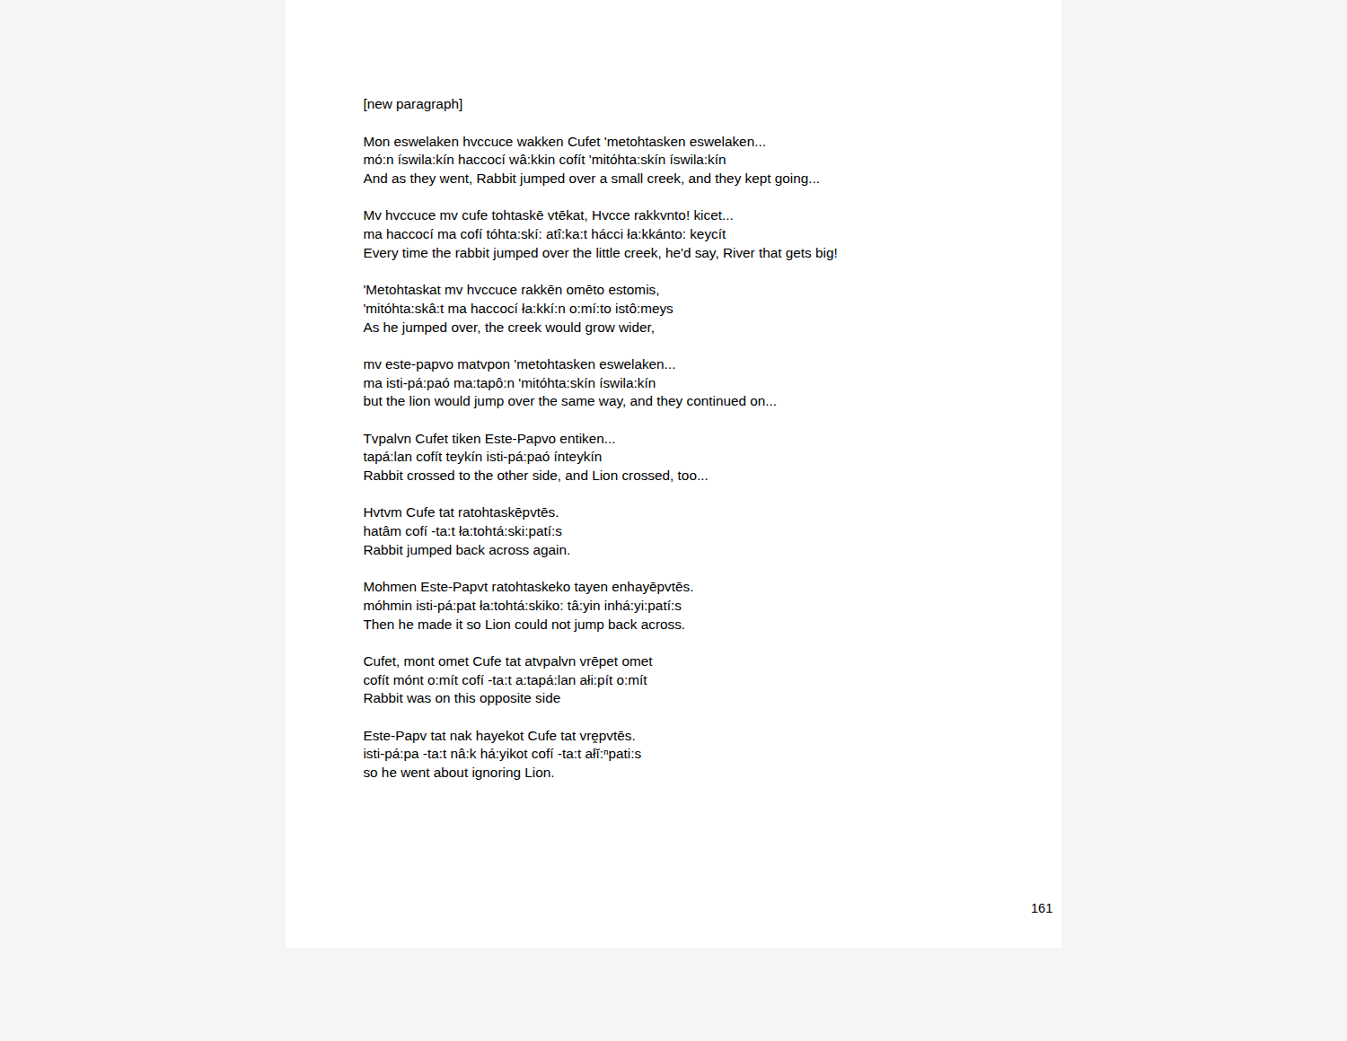[new paragraph]
Mon eswelaken hvccuce wakken Cufet 'metohtasken eswelaken...
mó:n íswila:kín haccocí wâ:kkin cofít 'mitóhta:skín íswila:kín
And as they went, Rabbit jumped over a small creek, and they kept going...
Mv hvccuce mv cufe tohtaskē vtēkat, Hvcce rakkvnto! kicet...
ma haccocí ma cofí tóhta:skí: atî:ka:t hácci ła:kkánto: keycít
Every time the rabbit jumped over the little creek, he'd say, River that gets big!
'Metohtaskat mv hvccuce rakkēn omēto estomis,
'mitóhta:skâ:t ma haccocí ła:kkí:n o:mí:to istô:meys
As he jumped over, the creek would grow wider,
mv este-papvo matvpon 'metohtasken eswelaken...
ma isti-pá:paó ma:tapô:n 'mitóhta:skín íswila:kín
but the lion would jump over the same way, and they continued on...
Tvpalvn Cufet tiken Este-Papvo entiken...
tapá:lan cofít teykín isti-pá:paó ínteykín
Rabbit crossed to the other side, and Lion crossed, too...
Hvtvm Cufe tat ratohtaskēpvtēs.
hatâm cofí -ta:t ła:tohtá:ski:patí:s
Rabbit jumped back across again.
Mohmen Este-Papvt ratohtaskeko tayen enhayēpvtēs.
móhmin isti-pá:pat ła:tohtá:skiko: tâ:yin inhá:yi:patí:s
Then he made it so Lion could not jump back across.
Cufet, mont omet Cufe tat atvpalvn vrēpet omet
cofít mónt o:mít cofí -ta:t a:tapá:lan ałi:pít o:mít
Rabbit was on this opposite side
Este-Papv tat nak hayekot Cufe tat vrḙpvtēs.
isti-pá:pa -ta:t nâ:k há:yikot cofí -ta:t ałĭ:ⁿpati:s
so he went about ignoring Lion.
161